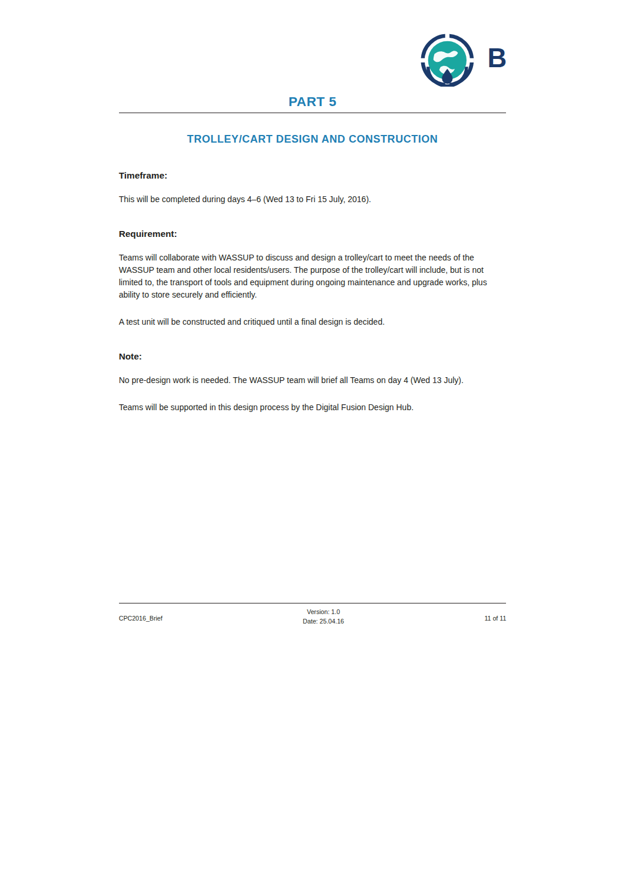B
PART 5
TROLLEY/CART DESIGN AND CONSTRUCTION
Timeframe:
This will be completed during days 4–6 (Wed 13 to Fri 15 July, 2016).
Requirement:
Teams will collaborate with WASSUP to discuss and design a trolley/cart to meet the needs of the WASSUP team and other local residents/users. The purpose of the trolley/cart will include, but is not limited to, the transport of tools and equipment during ongoing maintenance and upgrade works, plus ability to store securely and efficiently.
A test unit will be constructed and critiqued until a final design is decided.
Note:
No pre-design work is needed. The WASSUP team will brief all Teams on day 4 (Wed 13 July).
Teams will be supported in this design process by the Digital Fusion Design Hub.
CPC2016_Brief
Version: 1.0
Date: 25.04.16
11 of 11